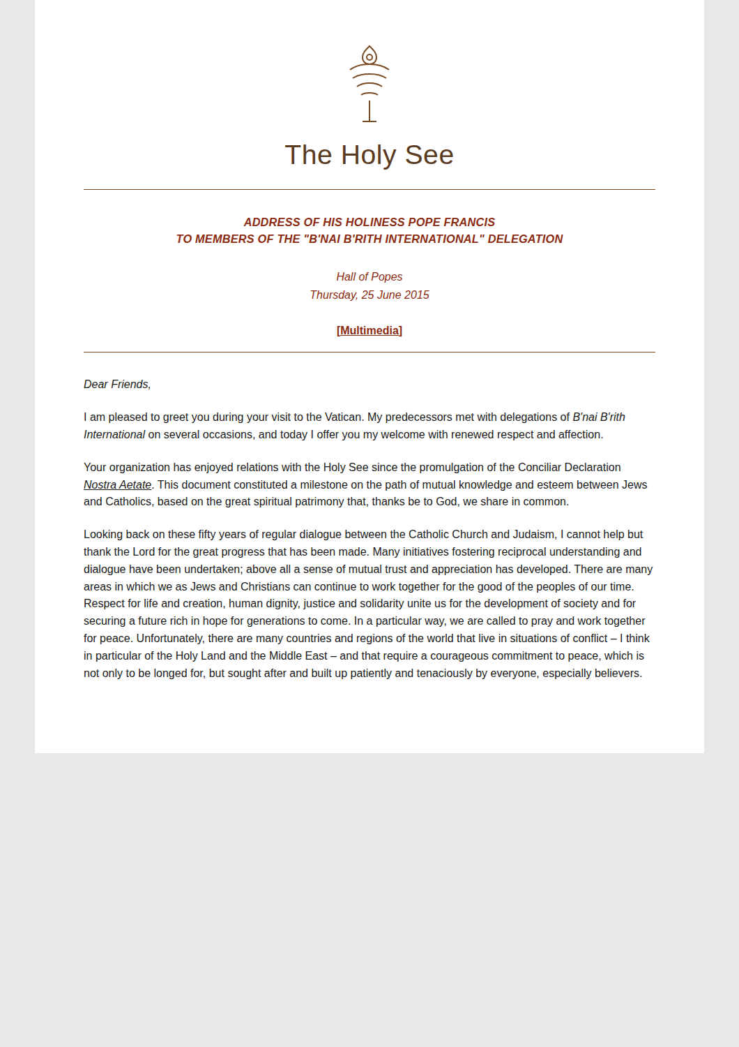The Holy See
ADDRESS OF HIS HOLINESS POPE FRANCIS
TO MEMBERS OF THE "B'NAI B'RITH INTERNATIONAL" DELEGATION
Hall of Popes
Thursday, 25 June 2015
[Multimedia]
Dear Friends,
I am pleased to greet you during your visit to the Vatican. My predecessors met with delegations of B'nai B'rith International on several occasions, and today I offer you my welcome with renewed respect and affection.
Your organization has enjoyed relations with the Holy See since the promulgation of the Conciliar Declaration Nostra Aetate. This document constituted a milestone on the path of mutual knowledge and esteem between Jews and Catholics, based on the great spiritual patrimony that, thanks be to God, we share in common.
Looking back on these fifty years of regular dialogue between the Catholic Church and Judaism, I cannot help but thank the Lord for the great progress that has been made. Many initiatives fostering reciprocal understanding and dialogue have been undertaken; above all a sense of mutual trust and appreciation has developed. There are many areas in which we as Jews and Christians can continue to work together for the good of the peoples of our time. Respect for life and creation, human dignity, justice and solidarity unite us for the development of society and for securing a future rich in hope for generations to come. In a particular way, we are called to pray and work together for peace. Unfortunately, there are many countries and regions of the world that live in situations of conflict – I think in particular of the Holy Land and the Middle East – and that require a courageous commitment to peace, which is not only to be longed for, but sought after and built up patiently and tenaciously by everyone, especially believers.